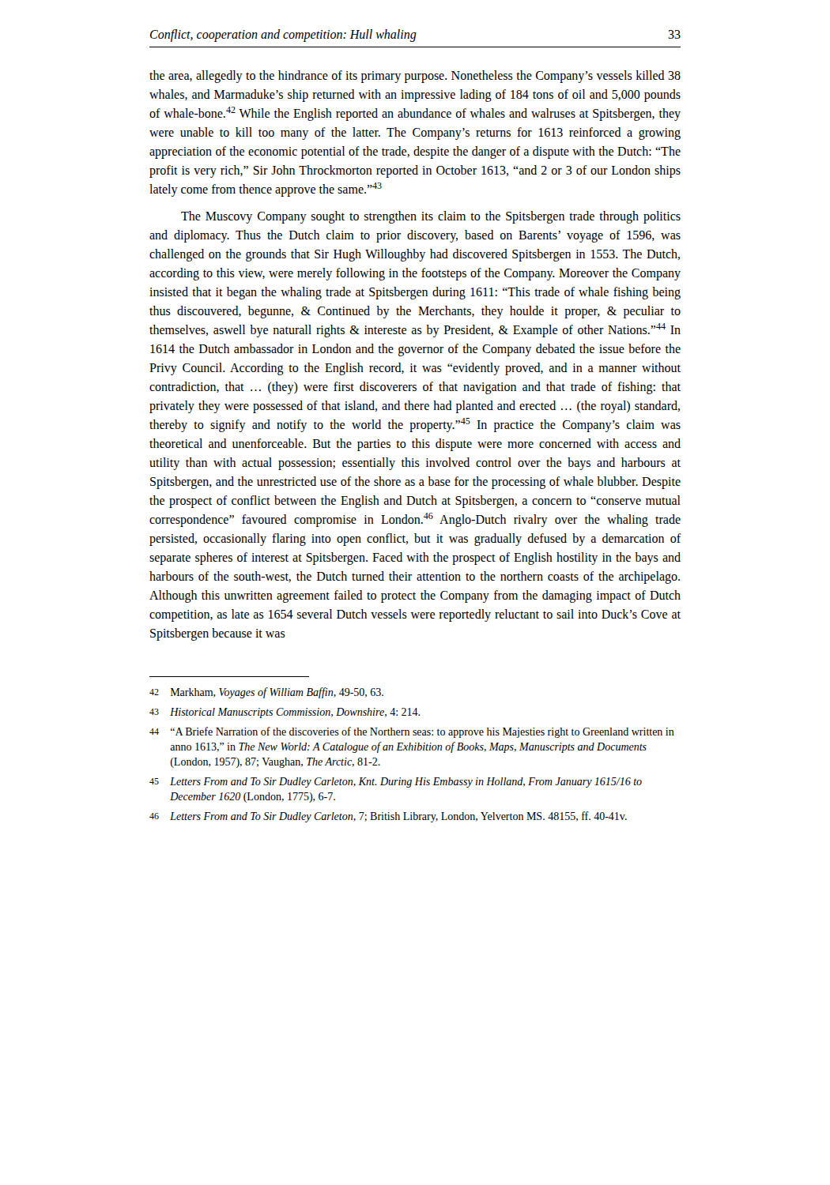Conflict, cooperation and competition: Hull whaling 33
the area, allegedly to the hindrance of its primary purpose. Nonetheless the Company’s vessels killed 38 whales, and Marmaduke’s ship returned with an impressive lading of 184 tons of oil and 5,000 pounds of whale-bone.42 While the English reported an abundance of whales and walruses at Spitsbergen, they were unable to kill too many of the latter. The Company’s returns for 1613 reinforced a growing appreciation of the economic potential of the trade, despite the danger of a dispute with the Dutch: “The profit is very rich,” Sir John Throckmorton reported in October 1613, “and 2 or 3 of our London ships lately come from thence approve the same.”43
The Muscovy Company sought to strengthen its claim to the Spitsbergen trade through politics and diplomacy. Thus the Dutch claim to prior discovery, based on Barents’ voyage of 1596, was challenged on the grounds that Sir Hugh Willoughby had discovered Spitsbergen in 1553. The Dutch, according to this view, were merely following in the footsteps of the Company. Moreover the Company insisted that it began the whaling trade at Spitsbergen during 1611: “This trade of whale fishing being thus discouvered, begunne, & Continued by the Merchants, they houlde it proper, & peculiar to themselves, aswell bye naturall rights & intereste as by President, & Example of other Nations.”44 In 1614 the Dutch ambassador in London and the governor of the Company debated the issue before the Privy Council. According to the English record, it was “evidently proved, and in a manner without contradiction, that … (they) were first discoverers of that navigation and that trade of fishing: that privately they were possessed of that island, and there had planted and erected … (the royal) standard, thereby to signify and notify to the world the property.”45 In practice the Company’s claim was theoretical and unenforceable. But the parties to this dispute were more concerned with access and utility than with actual possession; essentially this involved control over the bays and harbours at Spitsbergen, and the unrestricted use of the shore as a base for the processing of whale blubber. Despite the prospect of conflict between the English and Dutch at Spitsbergen, a concern to “conserve mutual correspondence” favoured compromise in London.46 Anglo-Dutch rivalry over the whaling trade persisted, occasionally flaring into open conflict, but it was gradually defused by a demarcation of separate spheres of interest at Spitsbergen. Faced with the prospect of English hostility in the bays and harbours of the south-west, the Dutch turned their attention to the northern coasts of the archipelago. Although this unwritten agreement failed to protect the Company from the damaging impact of Dutch competition, as late as 1654 several Dutch vessels were reportedly reluctant to sail into Duck’s Cove at Spitsbergen because it was
42 Markham, Voyages of William Baffin, 49-50, 63.
43 Historical Manuscripts Commission, Downshire, 4: 214.
44 “A Briefe Narration of the discoveries of the Northern seas: to approve his Majesties right to Greenland written in anno 1613,” in The New World: A Catalogue of an Exhibition of Books, Maps, Manuscripts and Documents (London, 1957), 87; Vaughan, The Arctic, 81-2.
45 Letters From and To Sir Dudley Carleton, Knt. During His Embassy in Holland, From January 1615/16 to December 1620 (London, 1775), 6-7.
46 Letters From and To Sir Dudley Carleton, 7; British Library, London, Yelverton MS. 48155, ff. 40-41v.